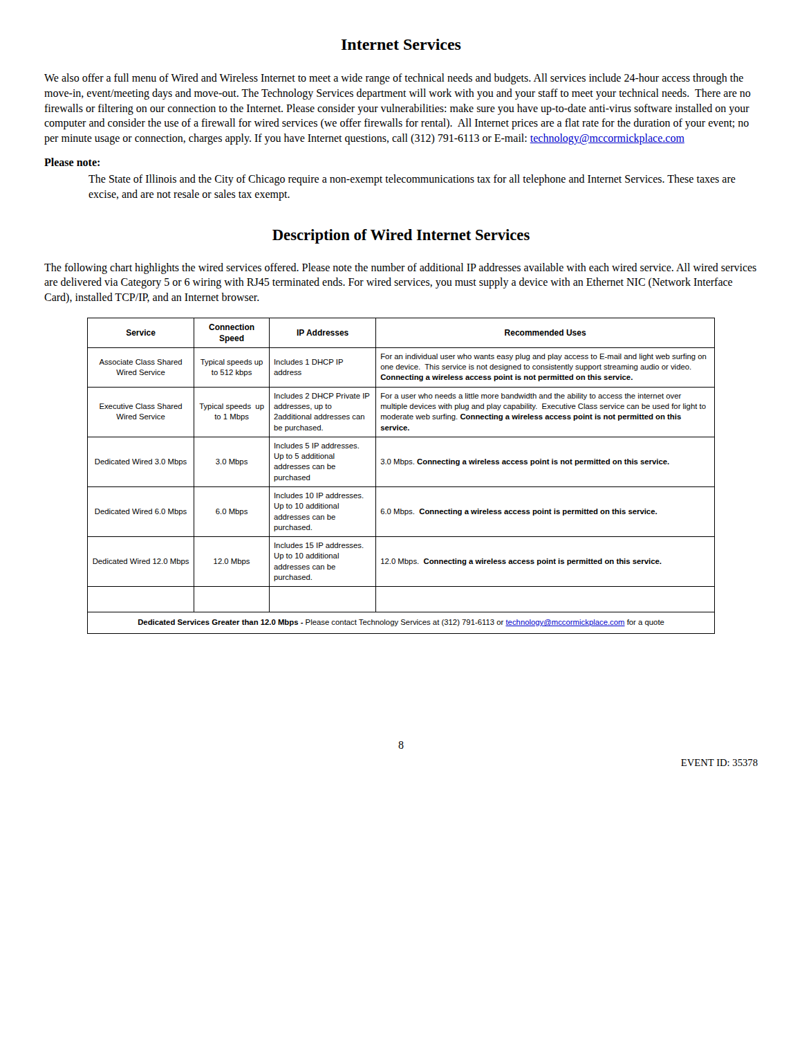Internet Services
We also offer a full menu of Wired and Wireless Internet to meet a wide range of technical needs and budgets. All services include 24-hour access through the move-in, event/meeting days and move-out. The Technology Services department will work with you and your staff to meet your technical needs. There are no firewalls or filtering on our connection to the Internet. Please consider your vulnerabilities: make sure you have up-to-date anti-virus software installed on your computer and consider the use of a firewall for wired services (we offer firewalls for rental). All Internet prices are a flat rate for the duration of your event; no per minute usage or connection, charges apply. If you have Internet questions, call (312) 791-6113 or E-mail: technology@mccormickplace.com
Please note:
The State of Illinois and the City of Chicago require a non-exempt telecommunications tax for all telephone and Internet Services. These taxes are excise, and are not resale or sales tax exempt.
Description of Wired Internet Services
The following chart highlights the wired services offered. Please note the number of additional IP addresses available with each wired service. All wired services are delivered via Category 5 or 6 wiring with RJ45 terminated ends. For wired services, you must supply a device with an Ethernet NIC (Network Interface Card), installed TCP/IP, and an Internet browser.
| Service | Connection Speed | IP Addresses | Recommended Uses |
| --- | --- | --- | --- |
| Associate Class Shared Wired Service | Typical speeds up to 512 kbps | Includes 1 DHCP IP address | For an individual user who wants easy plug and play access to E-mail and light web surfing on one device. This service is not designed to consistently support streaming audio or video. Connecting a wireless access point is not permitted on this service. |
| Executive Class Shared Wired Service | Typical speeds up to 1 Mbps | Includes 2 DHCP Private IP addresses, up to 2additional addresses can be purchased. | For a user who needs a little more bandwidth and the ability to access the internet over multiple devices with plug and play capability. Executive Class service can be used for light to moderate web surfing. Connecting a wireless access point is not permitted on this service. |
| Dedicated Wired 3.0 Mbps | 3.0 Mbps | Includes 5 IP addresses. Up to 5 additional addresses can be purchased | 3.0 Mbps. Connecting a wireless access point is not permitted on this service. |
| Dedicated Wired 6.0 Mbps | 6.0 Mbps | Includes 10 IP addresses. Up to 10 additional addresses can be purchased. | 6.0 Mbps. Connecting a wireless access point is permitted on this service. |
| Dedicated Wired 12.0 Mbps | 12.0 Mbps | Includes 15 IP addresses. Up to 10 additional addresses can be purchased. | 12.0 Mbps. Connecting a wireless access point is permitted on this service. |
| Dedicated Services Greater than 12.0 Mbps - Please contact Technology Services at (312) 791-6113 or technology@mccormickplace.com for a quote |
8
EVENT ID: 35378